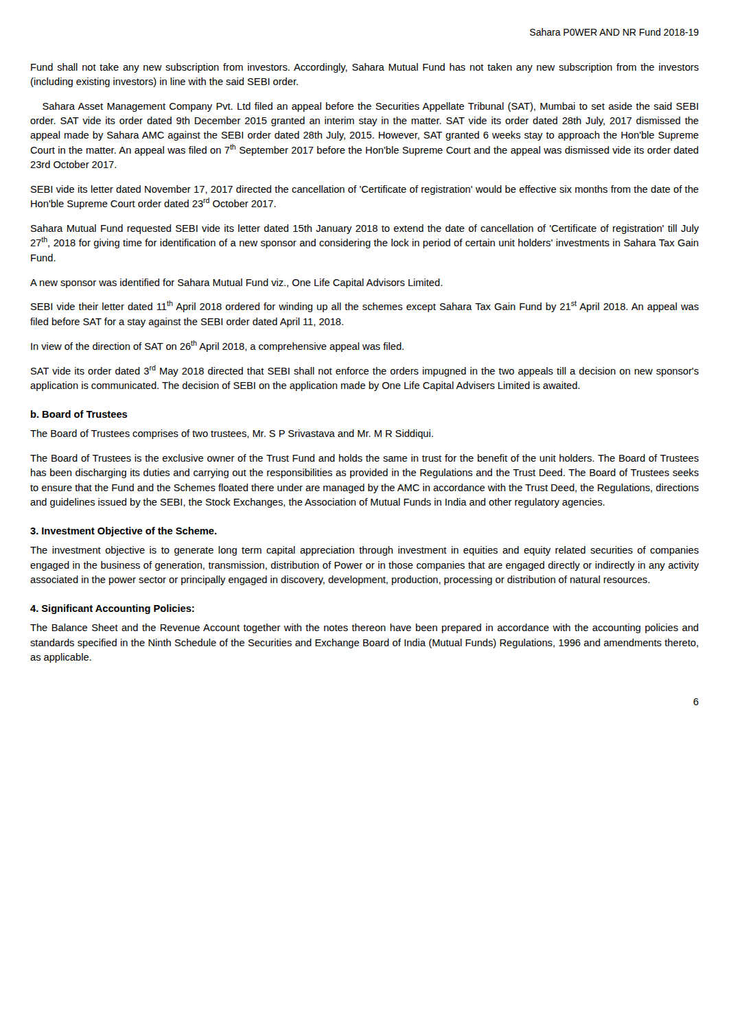Sahara P0WER AND NR Fund 2018-19
Fund shall not take any new subscription from investors. Accordingly, Sahara Mutual Fund has not taken any new subscription from the investors (including existing investors) in line with the said SEBI order.
Sahara Asset Management Company Pvt. Ltd filed an appeal before the Securities Appellate Tribunal (SAT), Mumbai to set aside the said SEBI order. SAT vide its order dated 9th December 2015 granted an interim stay in the matter. SAT vide its order dated 28th July, 2017 dismissed the appeal made by Sahara AMC against the SEBI order dated 28th July, 2015. However, SAT granted 6 weeks stay to approach the Hon'ble Supreme Court in the matter. An appeal was filed on 7th September 2017 before the Hon'ble Supreme Court and the appeal was dismissed vide its order dated 23rd October 2017.
SEBI vide its letter dated November 17, 2017 directed the cancellation of 'Certificate of registration' would be effective six months from the date of the Hon'ble Supreme Court order dated 23rd October 2017.
Sahara Mutual Fund requested SEBI vide its letter dated 15th January 2018 to extend the date of cancellation of 'Certificate of registration' till July 27th, 2018 for giving time for identification of a new sponsor and considering the lock in period of certain unit holders' investments in Sahara Tax Gain Fund.
A new sponsor was identified for Sahara Mutual Fund viz., One Life Capital Advisors Limited.
SEBI vide their letter dated 11th April 2018 ordered for winding up all the schemes except Sahara Tax Gain Fund by 21st April 2018. An appeal was filed before SAT for a stay against the SEBI order dated April 11, 2018.
In view of the direction of SAT on 26th April 2018, a comprehensive appeal was filed.
SAT vide its order dated 3rd May 2018 directed that SEBI shall not enforce the orders impugned in the two appeals till a decision on new sponsor's application is communicated. The decision of SEBI on the application made by One Life Capital Advisers Limited is awaited.
b. Board of Trustees
The Board of Trustees comprises of two trustees, Mr. S P Srivastava and Mr. M R Siddiqui.
The Board of Trustees is the exclusive owner of the Trust Fund and holds the same in trust for the benefit of the unit holders. The Board of Trustees has been discharging its duties and carrying out the responsibilities as provided in the Regulations and the Trust Deed. The Board of Trustees seeks to ensure that the Fund and the Schemes floated there under are managed by the AMC in accordance with the Trust Deed, the Regulations, directions and guidelines issued by the SEBI, the Stock Exchanges, the Association of Mutual Funds in India and other regulatory agencies.
3. Investment Objective of the Scheme.
The investment objective is to generate long term capital appreciation through investment in equities and equity related securities of companies engaged in the business of generation, transmission, distribution of Power or in those companies that are engaged directly or indirectly in any activity associated in the power sector or principally engaged in discovery, development, production, processing or distribution of natural resources.
4. Significant Accounting Policies:
The Balance Sheet and the Revenue Account together with the notes thereon have been prepared in accordance with the accounting policies and standards specified in the Ninth Schedule of the Securities and Exchange Board of India (Mutual Funds) Regulations, 1996 and amendments thereto, as applicable.
6